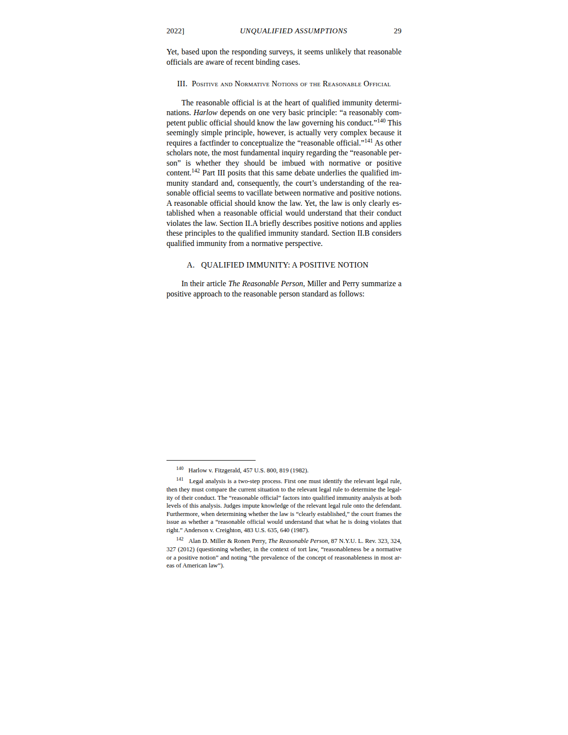2022] Unqualified Assumptions 29
Yet, based upon the responding surveys, it seems unlikely that reasonable officials are aware of recent binding cases.
III. Positive and Normative Notions of the Reasonable Official
The reasonable official is at the heart of qualified immunity determinations. Harlow depends on one very basic principle: “a reasonably competent public official should know the law governing his conduct.”140 This seemingly simple principle, however, is actually very complex because it requires a factfinder to conceptualize the “reasonable official.”141 As other scholars note, the most fundamental inquiry regarding the “reasonable person” is whether they should be imbued with normative or positive content.142 Part III posits that this same debate underlies the qualified immunity standard and, consequently, the court’s understanding of the reasonable official seems to vacillate between normative and positive notions. A reasonable official should know the law. Yet, the law is only clearly established when a reasonable official would understand that their conduct violates the law. Section II.A briefly describes positive notions and applies these principles to the qualified immunity standard. Section II.B considers qualified immunity from a normative perspective.
A. Qualified Immunity: A Positive Notion
In their article The Reasonable Person, Miller and Perry summarize a positive approach to the reasonable person standard as follows:
140 Harlow v. Fitzgerald, 457 U.S. 800, 819 (1982).
141 Legal analysis is a two-step process. First one must identify the relevant legal rule, then they must compare the current situation to the relevant legal rule to determine the legality of their conduct. The “reasonable official” factors into qualified immunity analysis at both levels of this analysis. Judges impute knowledge of the relevant legal rule onto the defendant. Furthermore, when determining whether the law is “clearly established,” the court frames the issue as whether a “reasonable official would understand that what he is doing violates that right.” Anderson v. Creighton, 483 U.S. 635, 640 (1987).
142 Alan D. Miller & Ronen Perry, The Reasonable Person, 87 N.Y.U. L. Rev. 323, 324, 327 (2012) (questioning whether, in the context of tort law, “reasonableness be a normative or a positive notion” and noting “the prevalence of the concept of reasonableness in most areas of American law”).